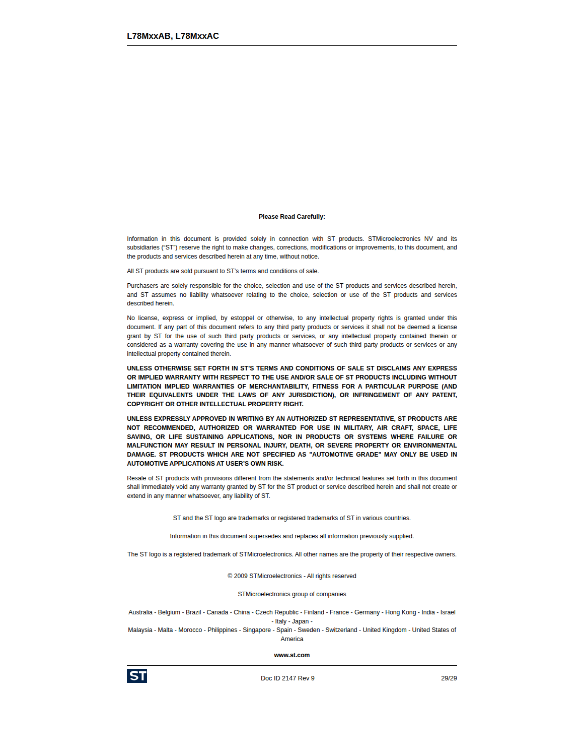L78MxxAB, L78MxxAC
Please Read Carefully:
Information in this document is provided solely in connection with ST products. STMicroelectronics NV and its subsidiaries (“ST”) reserve the right to make changes, corrections, modifications or improvements, to this document, and the products and services described herein at any time, without notice.
All ST products are sold pursuant to ST’s terms and conditions of sale.
Purchasers are solely responsible for the choice, selection and use of the ST products and services described herein, and ST assumes no liability whatsoever relating to the choice, selection or use of the ST products and services described herein.
No license, express or implied, by estoppel or otherwise, to any intellectual property rights is granted under this document. If any part of this document refers to any third party products or services it shall not be deemed a license grant by ST for the use of such third party products or services, or any intellectual property contained therein or considered as a warranty covering the use in any manner whatsoever of such third party products or services or any intellectual property contained therein.
UNLESS OTHERWISE SET FORTH IN ST’S TERMS AND CONDITIONS OF SALE ST DISCLAIMS ANY EXPRESS OR IMPLIED WARRANTY WITH RESPECT TO THE USE AND/OR SALE OF ST PRODUCTS INCLUDING WITHOUT LIMITATION IMPLIED WARRANTIES OF MERCHANTABILITY, FITNESS FOR A PARTICULAR PURPOSE (AND THEIR EQUIVALENTS UNDER THE LAWS OF ANY JURISDICTION), OR INFRINGEMENT OF ANY PATENT, COPYRIGHT OR OTHER INTELLECTUAL PROPERTY RIGHT.
UNLESS EXPRESSLY APPROVED IN WRITING BY AN AUTHORIZED ST REPRESENTATIVE, ST PRODUCTS ARE NOT RECOMMENDED, AUTHORIZED OR WARRANTED FOR USE IN MILITARY, AIR CRAFT, SPACE, LIFE SAVING, OR LIFE SUSTAINING APPLICATIONS, NOR IN PRODUCTS OR SYSTEMS WHERE FAILURE OR MALFUNCTION MAY RESULT IN PERSONAL INJURY, DEATH, OR SEVERE PROPERTY OR ENVIRONMENTAL DAMAGE. ST PRODUCTS WHICH ARE NOT SPECIFIED AS "AUTOMOTIVE GRADE" MAY ONLY BE USED IN AUTOMOTIVE APPLICATIONS AT USER’S OWN RISK.
Resale of ST products with provisions different from the statements and/or technical features set forth in this document shall immediately void any warranty granted by ST for the ST product or service described herein and shall not create or extend in any manner whatsoever, any liability of ST.
ST and the ST logo are trademarks or registered trademarks of ST in various countries.
Information in this document supersedes and replaces all information previously supplied.
The ST logo is a registered trademark of STMicroelectronics. All other names are the property of their respective owners.
© 2009 STMicroelectronics - All rights reserved
STMicroelectronics group of companies
Australia - Belgium - Brazil - Canada - China - Czech Republic - Finland - France - Germany - Hong Kong - India - Israel - Italy - Japan -
Malaysia - Malta - Morocco - Philippines - Singapore - Spain - Sweden - Switzerland - United Kingdom - United States of America
www.st.com
Doc ID 2147 Rev 9
29/29